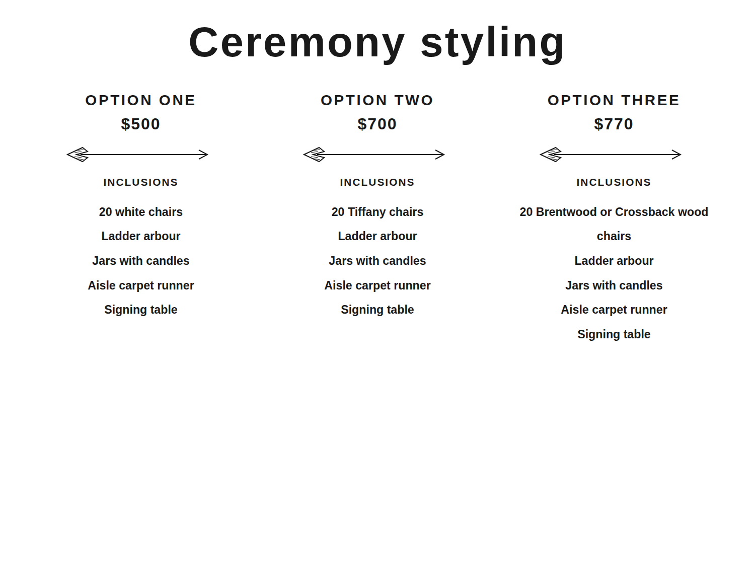Ceremony styling
OPTION ONE$500
INCLUSIONS
20 white chairs
Ladder arbour
Jars with candles
Aisle carpet runner
Signing table
OPTION TWO$700
INCLUSIONS
20 Tiffany chairs
Ladder arbour
Jars with candles
Aisle carpet runner
Signing table
OPTION THREE$770
INCLUSIONS
20 Brentwood or Crossback wood chairs
Ladder arbour
Jars with candles
Aisle carpet runner
Signing table